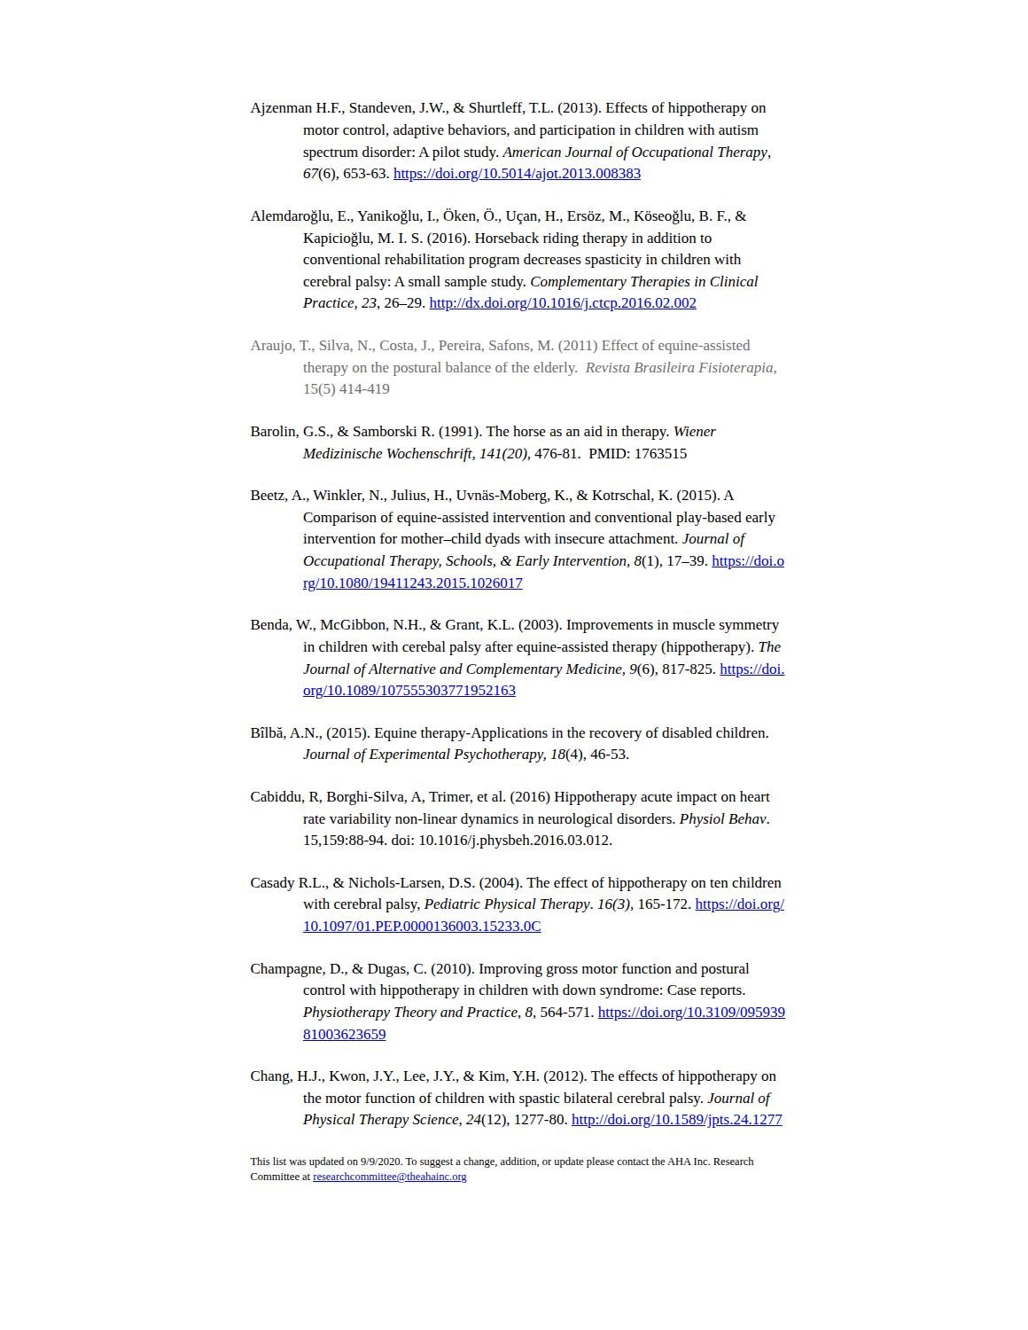Ajzenman H.F., Standeven, J.W., & Shurtleff, T.L. (2013). Effects of hippotherapy on motor control, adaptive behaviors, and participation in children with autism spectrum disorder: A pilot study. American Journal of Occupational Therapy, 67(6), 653-63. https://doi.org/10.5014/ajot.2013.008383
Alemdaroğlu, E., Yanikoğlu, I., Öken, Ö., Uçan, H., Ersöz, M., Köseoğlu, B. F., & Kapicioğlu, M. I. S. (2016). Horseback riding therapy in addition to conventional rehabilitation program decreases spasticity in children with cerebral palsy: A small sample study. Complementary Therapies in Clinical Practice, 23, 26–29. http://dx.doi.org/10.1016/j.ctcp.2016.02.002
Araujo, T., Silva, N., Costa, J., Pereira, Safons, M. (2011) Effect of equine-assisted therapy on the postural balance of the elderly. Revista Brasileira Fisioterapia, 15(5) 414-419
Barolin, G.S., & Samborski R. (1991). The horse as an aid in therapy. Wiener Medizinische Wochenschrift, 141(20), 476-81. PMID: 1763515
Beetz, A., Winkler, N., Julius, H., Uvnäs-Moberg, K., & Kotrschal, K. (2015). A Comparison of equine-assisted intervention and conventional play-based early intervention for mother–child dyads with insecure attachment. Journal of Occupational Therapy, Schools, & Early Intervention, 8(1), 17–39. https://doi.org/10.1080/19411243.2015.1026017
Benda, W., McGibbon, N.H., & Grant, K.L. (2003). Improvements in muscle symmetry in children with cerebal palsy after equine-assisted therapy (hippotherapy). The Journal of Alternative and Complementary Medicine, 9(6), 817-825. https://doi.org/10.1089/107555303771952163
Bîlbă, A.N., (2015). Equine therapy-Applications in the recovery of disabled children. Journal of Experimental Psychotherapy, 18(4), 46-53.
Cabiddu, R, Borghi-Silva, A, Trimer, et al. (2016) Hippotherapy acute impact on heart rate variability non-linear dynamics in neurological disorders. Physiol Behav. 15,159:88-94. doi: 10.1016/j.physbeh.2016.03.012.
Casady R.L., & Nichols-Larsen, D.S. (2004). The effect of hippotherapy on ten children with cerebral palsy, Pediatric Physical Therapy. 16(3), 165-172. https://doi.org/10.1097/01.PEP.0000136003.15233.0C
Champagne, D., & Dugas, C. (2010). Improving gross motor function and postural control with hippotherapy in children with down syndrome: Case reports. Physiotherapy Theory and Practice, 8, 564-571. https://doi.org/10.3109/09593981003623659
Chang, H.J., Kwon, J.Y., Lee, J.Y., & Kim, Y.H. (2012). The effects of hippotherapy on the motor function of children with spastic bilateral cerebral palsy. Journal of Physical Therapy Science, 24(12), 1277-80. http://doi.org/10.1589/jpts.24.1277
This list was updated on 9/9/2020. To suggest a change, addition, or update please contact the AHA Inc. Research Committee at researchcommittee@theahainc.org